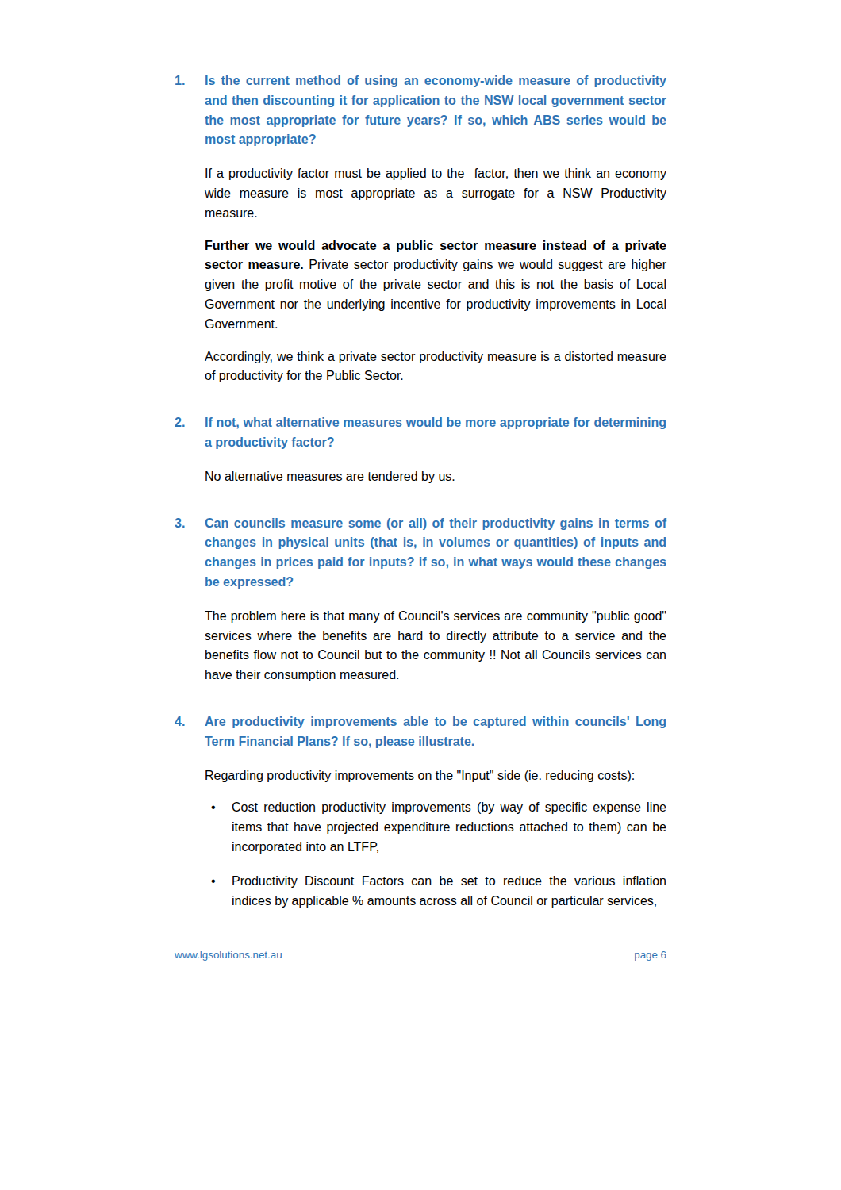Is the current method of using an economy-wide measure of productivity and then discounting it for application to the NSW local government sector the most appropriate for future years? If so, which ABS series would be most appropriate?
If a productivity factor must be applied to the factor, then we think an economy wide measure is most appropriate as a surrogate for a NSW Productivity measure.
Further we would advocate a public sector measure instead of a private sector measure. Private sector productivity gains we would suggest are higher given the profit motive of the private sector and this is not the basis of Local Government nor the underlying incentive for productivity improvements in Local Government.
Accordingly, we think a private sector productivity measure is a distorted measure of productivity for the Public Sector.
If not, what alternative measures would be more appropriate for determining a productivity factor?
No alternative measures are tendered by us.
Can councils measure some (or all) of their productivity gains in terms of changes in physical units (that is, in volumes or quantities) of inputs and changes in prices paid for inputs? if so, in what ways would these changes be expressed?
The problem here is that many of Council's services are community "public good" services where the benefits are hard to directly attribute to a service and the benefits flow not to Council but to the community !! Not all Councils services can have their consumption measured.
Are productivity improvements able to be captured within councils' Long Term Financial Plans? If so, please illustrate.
Regarding productivity improvements on the "Input" side (ie. reducing costs):
Cost reduction productivity improvements (by way of specific expense line items that have projected expenditure reductions attached to them) can be incorporated into an LTFP,
Productivity Discount Factors can be set to reduce the various inflation indices by applicable % amounts across all of Council or particular services,
www.lgsolutions.net.au page 6